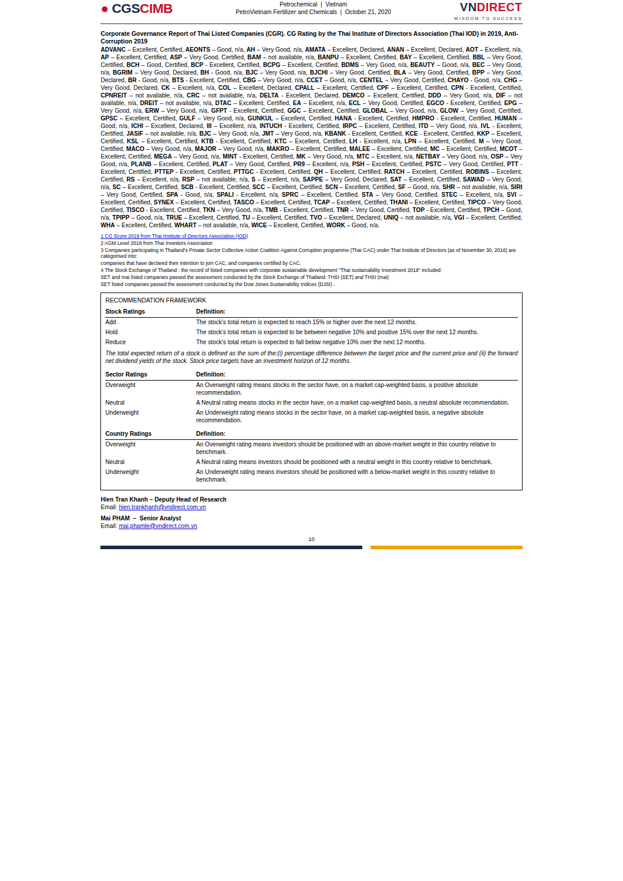● CGS CIMB
Petrochemical | Vietnam
PetroVietnam Fertilizer and Chemicals | October 21, 2020
VNDIRECT
WISDOM TO SUCCESS
Corporate Governance Report of Thai Listed Companies (CGR). CG Rating by the Thai Institute of Directors Association (Thai IOD) in 2019, Anti-Corruption 2019
ADVANC – Excellent, Certified, AEONTS – Good, n/a, AH – Very Good, n/a, AMATA – Excellent, Declared, ANAN – Excellent, Declared, AOT – Excellent, n/a, AP – Excellent, Certified, ASP – Very Good, Certified, BAM – not available, n/a, BANPU – Excellent, Certified, BAY – Excellent, Certified, BBL – Very Good, Certified, BCH – Good, Certified, BCP - Excellent, Certified, BCPG – Excellent, Certified, BDMS – Very Good, n/a, BEAUTY – Good, n/a, BEC – Very Good, n/a, BGRIM – Very Good, Declared, BH - Good, n/a, BJC – Very Good, n/a, BJCHI – Very Good, Certified, BLA – Very Good, Certified, BPP – Very Good, Declared, BR - Good, n/a, BTS - Excellent, Certified, CBG – Very Good, n/a, CCET – Good, n/a, CENTEL – Very Good, Certified, CHAYO - Good, n/a, CHG – Very Good, Declared, CK – Excellent, n/a, COL – Excellent, Declared, CPALL – Excellent, Certified, CPF – Excellent, Certified, CPN - Excellent, Certified, CPNREIT – not available, n/a, CRC – not available, n/a, DELTA - Excellent, Declared, DEMCO – Excellent, Certified, DDD – Very Good, n/a, DIF – not available, n/a, DREIT – not available, n/a, DTAC – Excellent, Certified, EA – Excellent, n/a, ECL – Very Good, Certified, EGCO - Excellent, Certified, EPG – Very Good, n/a, ERW – Very Good, n/a, GFPT - Excellent, Certified, GGC – Excellent, Certified, GLOBAL – Very Good, n/a, GLOW – Very Good, Certified, GPSC – Excellent, Certified, GULF – Very Good, n/a, GUNKUL – Excellent, Certified, HANA - Excellent, Certified, HMPRO - Excellent, Certified, HUMAN – Good, n/a, ICHI – Excellent, Declared, III – Excellent, n/a, INTUCH - Excellent, Certified, IRPC – Excellent, Certified, ITD – Very Good, n/a, IVL - Excellent, Certified, JASIF – not available, n/a, BJC – Very Good, n/a, JMT – Very Good, n/a, KBANK - Excellent, Certified, KCE - Excellent, Certified, KKP – Excellent, Certified, KSL – Excellent, Certified, KTB - Excellent, Certified, KTC – Excellent, Certified, LH - Excellent, n/a, LPN – Excellent, Certified, M – Very Good, Certified, MACO – Very Good, n/a, MAJOR – Very Good, n/a, MAKRO – Excellent, Certified, MALEE – Excellent, Certified, MC – Excellent, Certified, MCOT – Excellent, Certified, MEGA – Very Good, n/a, MINT - Excellent, Certified, MK – Very Good, n/a, MTC – Excellent, n/a, NETBAY – Very Good, n/a, OSP – Very Good, n/a, PLANB – Excellent, Certified, PLAT – Very Good, Certified, PR9 – Excellent, n/a, PSH – Excellent, Certified, PSTC – Very Good, Certified, PTT - Excellent, Certified, PTTEP - Excellent, Certified, PTTGC - Excellent, Certified, QH – Excellent, Certified, RATCH – Excellent, Certified, ROBINS – Excellent, Certified, RS – Excellent, n/a, RSP – not available, n/a, S – Excellent, n/a, SAPPE – Very Good, Declared, SAT – Excellent, Certified, SAWAD – Very Good, n/a, SC – Excellent, Certified, SCB - Excellent, Certified, SCC – Excellent, Certified, SCN – Excellent, Certified, SF – Good, n/a, SHR – not available, n/a, SIRI – Very Good, Certified, SPA - Good, n/a, SPALI - Excellent, n/a, SPRC – Excellent, Certified, STA – Very Good, Certified, STEC – Excellent, n/a, SVI – Excellent, Certified, SYNEX – Excellent, Certified, TASCO – Excellent, Certified, TCAP – Excellent, Certified, THANI – Excellent, Certified, TIPCO – Very Good, Certified, TISCO - Excellent, Certified, TKN – Very Good, n/a, TMB - Excellent, Certified, TNR – Very Good, Certified, TOP - Excellent, Certified, TPCH – Good, n/a, TPIPP – Good, n/a, TRUE – Excellent, Certified, TU – Excellent, Certified, TVO – Excellent, Declared, UNIQ – not available, n/a, VGI – Excellent, Certified, WHA – Excellent, Certified, WHART – not available, n/a, WICE – Excellent, Certified, WORK – Good, n/a.
1 CG Score 2019 from Thai Institute of Directors Association (IOD)
2 AGM Level 2018 from Thai Investors Association
3 Companies participating in Thailand's Private Sector Collective Action Coalition Against Corruption programme (Thai CAC) under Thai Institute of Directors (as of November 30, 2018) are categorised into:
companies that have declared their intention to join CAC, and companies certified by CAC.
4 The Stock Exchange of Thailand : the record of listed companies with corporate sustainable development "Thai sustainability Investment 2018" included:
SET and mai listed companies passed the assessment conducted by the Stock Exchange of Thailand: THSI (SET) and THSI (mai)
SET listed companies passed the assessment conducted by the Dow Jones Sustainability Indices (DJSI) .
RECOMMENDATION FRAMEWORK
| Stock Ratings | Definition: |
| Add | The stock’s total return is expected to reach 15% or higher over the next 12 months. |
| Hold | The stock’s total return is expected to be between negative 10% and positive 15% over the next 12 months. |
| Reduce | The stock’s total return is expected to fall below negative 10% over the next 12 months. |
The total expected return of a stock is defined as the sum of the:(i) percentage difference between the target price and the current price and (ii) the forward net dividend yields of the stock. Stock price targets have an investment horizon of 12 months.
| Sector Ratings | Definition: |
| Overweight | An Overweight rating means stocks in the sector have, on a market cap-weighted basis, a positive absolute recommendation. |
| Neutral | A Neutral rating means stocks in the sector have, on a market cap-weighted basis, a neutral absolute recommendation. |
| Underweight | An Underweight rating means stocks in the sector have, on a market cap-weighted basis, a negative absolute recommendation. |
| Country Ratings | Definition: |
| Overweight | An Overweight rating means investors should be positioned with an above-market weight in this country relative to benchmark. |
| Neutral | A Neutral rating means investors should be positioned with a neutral weight in this country relative to benchmark. |
| Underweight | An Underweight rating means investors should be positioned with a below-market weight in this country relative to benchmark. |
Hien Tran Khanh – Deputy Head of Research
Email: hien.trankhanh@vndirect.com.vn
Mai PHAM – Senior Analyst
Email: mai.phamle@vndirect.com.vn
10